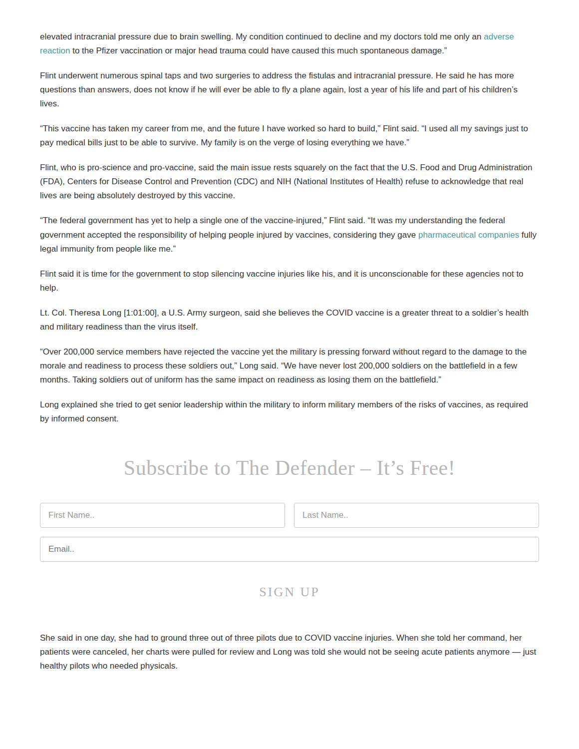elevated intracranial pressure due to brain swelling. My condition continued to decline and my doctors told me only an adverse reaction to the Pfizer vaccination or major head trauma could have caused this much spontaneous damage.”
Flint underwent numerous spinal taps and two surgeries to address the fistulas and intracranial pressure. He said he has more questions than answers, does not know if he will ever be able to fly a plane again, lost a year of his life and part of his children’s lives.
“This vaccine has taken my career from me, and the future I have worked so hard to build,” Flint said. “I used all my savings just to pay medical bills just to be able to survive. My family is on the verge of losing everything we have.”
Flint, who is pro-science and pro-vaccine, said the main issue rests squarely on the fact that the U.S. Food and Drug Administration (FDA), Centers for Disease Control and Prevention (CDC) and NIH (National Institutes of Health) refuse to acknowledge that real lives are being absolutely destroyed by this vaccine.
“The federal government has yet to help a single one of the vaccine-injured,” Flint said. “It was my understanding the federal government accepted the responsibility of helping people injured by vaccines, considering they gave pharmaceutical companies fully legal immunity from people like me.”
Flint said it is time for the government to stop silencing vaccine injuries like his, and it is unconscionable for these agencies not to help.
Lt. Col. Theresa Long [1:01:00], a U.S. Army surgeon, said she believes the COVID vaccine is a greater threat to a soldier’s health and military readiness than the virus itself.
“Over 200,000 service members have rejected the vaccine yet the military is pressing forward without regard to the damage to the morale and readiness to process these soldiers out,” Long said. “We have never lost 200,000 soldiers on the battlefield in a few months. Taking soldiers out of uniform has the same impact on readiness as losing them on the battlefield.”
Long explained she tried to get senior leadership within the military to inform military members of the risks of vaccines, as required by informed consent.
Subscribe to The Defender – It’s Free!
SIGN UP
She said in one day, she had to ground three out of three pilots due to COVID vaccine injuries. When she told her command, her patients were canceled, her charts were pulled for review and Long was told she would not be seeing acute patients anymore — just healthy pilots who needed physicals.